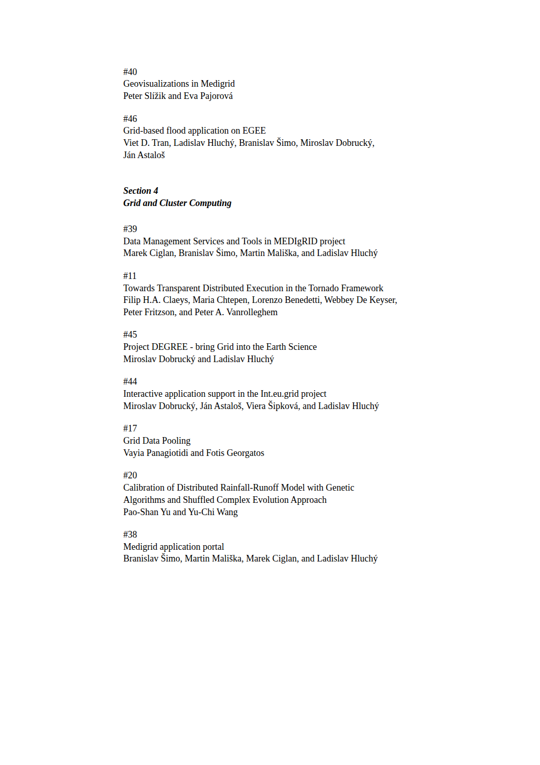#40
Geovisualizations in Medigrid
Peter Slížik and Eva Pajorová
#46
Grid-based flood application on EGEE
Viet D. Tran, Ladislav Hluchý, Branislav Šimo, Miroslav Dobrucký,
Ján Astaloš
Section 4
Grid and Cluster Computing
#39
Data Management Services and Tools in MEDIgRID project
Marek Ciglan, Branislav Šimo, Martin Mališka, and Ladislav Hluchý
#11
Towards Transparent Distributed Execution in the Tornado Framework
Filip H.A. Claeys, Maria Chtepen, Lorenzo Benedetti, Webbey De Keyser,
Peter Fritzson, and Peter A. Vanrolleghem
#45
Project DEGREE - bring Grid into the Earth Science
Miroslav Dobrucký and Ladislav Hluchý
#44
Interactive application support in the Int.eu.grid project
Miroslav Dobrucký, Ján Astaloš, Viera Šipková, and Ladislav Hluchý
#17
Grid Data Pooling
Vayia Panagiotidi and Fotis Georgatos
#20
Calibration of Distributed Rainfall-Runoff Model with Genetic
Algorithms and Shuffled Complex Evolution Approach
Pao-Shan Yu and Yu-Chi Wang
#38
Medigrid application portal
Branislav Šimo, Martin Mališka, Marek Ciglan, and Ladislav Hluchý